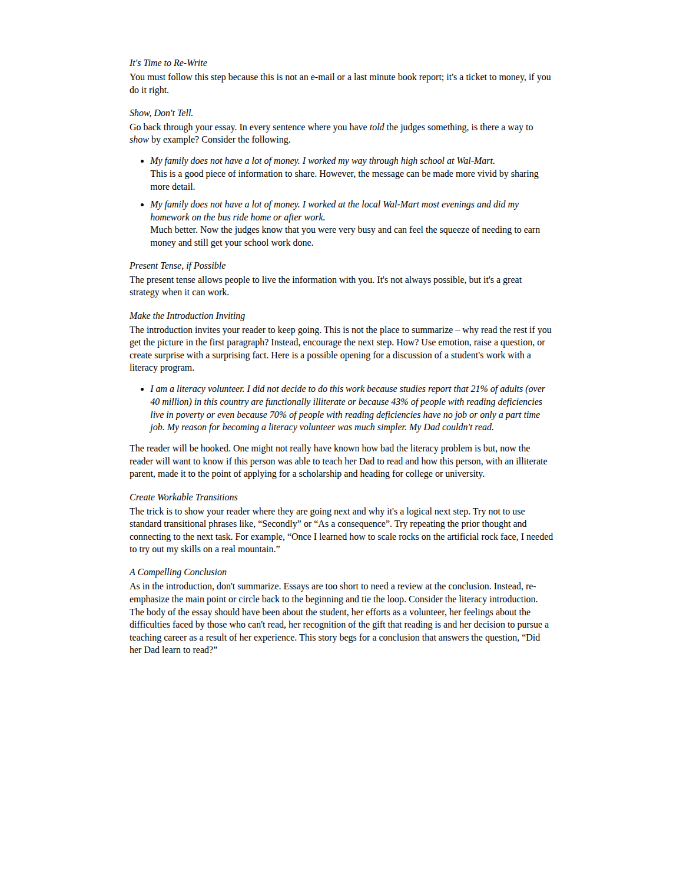It's Time to Re-Write
You must follow this step because this is not an e-mail or a last minute book report; it's a ticket to money, if you do it right.
Show, Don't Tell.
Go back through your essay. In every sentence where you have told the judges something, is there a way to show by example? Consider the following.
My family does not have a lot of money. I worked my way through high school at Wal-Mart. This is a good piece of information to share. However, the message can be made more vivid by sharing more detail.
My family does not have a lot of money. I worked at the local Wal-Mart most evenings and did my homework on the bus ride home or after work. Much better. Now the judges know that you were very busy and can feel the squeeze of needing to earn money and still get your school work done.
Present Tense, if Possible
The present tense allows people to live the information with you. It's not always possible, but it's a great strategy when it can work.
Make the Introduction Inviting
The introduction invites your reader to keep going. This is not the place to summarize – why read the rest if you get the picture in the first paragraph? Instead, encourage the next step. How? Use emotion, raise a question, or create surprise with a surprising fact. Here is a possible opening for a discussion of a student's work with a literacy program.
I am a literacy volunteer. I did not decide to do this work because studies report that 21% of adults (over 40 million) in this country are functionally illiterate or because 43% of people with reading deficiencies live in poverty or even because 70% of people with reading deficiencies have no job or only a part time job. My reason for becoming a literacy volunteer was much simpler. My Dad couldn't read.
The reader will be hooked. One might not really have known how bad the literacy problem is but, now the reader will want to know if this person was able to teach her Dad to read and how this person, with an illiterate parent, made it to the point of applying for a scholarship and heading for college or university.
Create Workable Transitions
The trick is to show your reader where they are going next and why it's a logical next step. Try not to use standard transitional phrases like, “Secondly” or “As a consequence”. Try repeating the prior thought and connecting to the next task. For example, “Once I learned how to scale rocks on the artificial rock face, I needed to try out my skills on a real mountain.”
A Compelling Conclusion
As in the introduction, don't summarize. Essays are too short to need a review at the conclusion. Instead, re-emphasize the main point or circle back to the beginning and tie the loop. Consider the literacy introduction. The body of the essay should have been about the student, her efforts as a volunteer, her feelings about the difficulties faced by those who can't read, her recognition of the gift that reading is and her decision to pursue a teaching career as a result of her experience. This story begs for a conclusion that answers the question, “Did her Dad learn to read?”